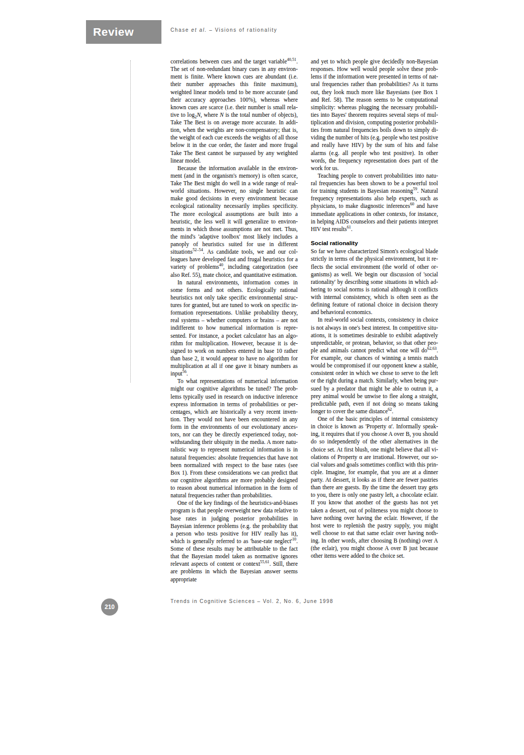Review
Chase et al. – Visions of rationality
correlations between cues and the target variable40,51. The set of non-redundant binary cues in any environment is finite. Where known cues are abundant (i.e. their number approaches this finite maximum), weighted linear models tend to be more accurate (and their accuracy approaches 100%), whereas where known cues are scarce (i.e. their number is small relative to log2N, where N is the total number of objects), Take The Best is on average more accurate. In addition, when the weights are non-compensatory; that is, the weight of each cue exceeds the weights of all those below it in the cue order, the faster and more frugal Take The Best cannot be surpassed by any weighted linear model.
Because the information available in the environment (and in the organism's memory) is often scarce, Take The Best might do well in a wide range of real-world situations. However, no single heuristic can make good decisions in every environment because ecological rationality necessarily implies specificity. The more ecological assumptions are built into a heuristic, the less well it will generalize to environments in which those assumptions are not met. Thus, the mind's 'adaptive toolbox' most likely includes a panoply of heuristics suited for use in different situations52–54. As candidate tools, we and our colleagues have developed fast and frugal heuristics for a variety of problems40, including categorization (see also Ref. 55), mate choice, and quantitative estimation.
In natural environments, information comes in some forms and not others. Ecologically rational heuristics not only take specific environmental structures for granted, but are tuned to work on specific information representations. Unlike probability theory, real systems – whether computers or brains – are not indifferent to how numerical information is represented. For instance, a pocket calculator has an algorithm for multiplication. However, because it is designed to work on numbers entered in base 10 rather than base 2, it would appear to have no algorithm for multiplication at all if one gave it binary numbers as input56.
To what representations of numerical information might our cognitive algorithms be tuned? The problems typically used in research on inductive inference express information in terms of probabilities or percentages, which are historically a very recent invention. They would not have been encountered in any form in the environments of our evolutionary ancestors, nor can they be directly experienced today, notwithstanding their ubiquity in the media. A more naturalistic way to represent numerical information is in natural frequencies: absolute frequencies that have not been normalized with respect to the base rates (see Box 1). From these considerations we can predict that our cognitive algorithms are more probably designed to reason about numerical information in the form of natural frequencies rather than probabilities.
One of the key findings of the heuristics-and-biases program is that people overweight new data relative to base rates in judging posterior probabilities in Bayesian inference problems (e.g. the probability that a person who tests positive for HIV really has it), which is generally referred to as 'base-rate neglect'10. Some of these results may be attributable to the fact that the Bayesian model taken as normative ignores relevant aspects of content or context55,61. Still, there are problems in which the Bayesian answer seems appropriate
and yet to which people give decidedly non-Bayesian responses. How well would people solve these problems if the information were presented in terms of natural frequencies rather than probabilities? As it turns out, they look much more like Bayesians (see Box 1 and Ref. 58). The reason seems to be computational simplicity: whereas plugging the necessary probabilities into Bayes' theorem requires several steps of multiplication and division, computing posterior probabilities from natural frequencies boils down to simply dividing the number of hits (e.g. people who test positive and really have HIV) by the sum of hits and false alarms (e.g. all people who test positive). In other words, the frequency representation does part of the work for us.
Teaching people to convert probabilities into natural frequencies has been shown to be a powerful tool for training students in Bayesian reasoning59. Natural frequency representations also help experts, such as physicians, to make diagnostic inferences60 and have immediate applications in other contexts, for instance, in helping AIDS counselors and their patients interpret HIV test results61.
Social rationality
So far we have characterized Simon's ecological blade strictly in terms of the physical environment, but it reflects the social environment (the world of other organisms) as well. We begin our discussion of 'social rationality' by describing some situations in which adhering to social norms is rational although it conflicts with internal consistency, which is often seen as the defining feature of rational choice in decision theory and behavioral economics.
In real-world social contexts, consistency in choice is not always in one's best interest. In competitive situations, it is sometimes desirable to exhibit adaptively unpredictable, or protean, behavior, so that other people and animals cannot predict what one will do62,63. For example, our chances of winning a tennis match would be compromised if our opponent knew a stable, consistent order in which we chose to serve to the left or the right during a match. Similarly, when being pursued by a predator that might be able to outrun it, a prey animal would be unwise to flee along a straight, predictable path, even if not doing so means taking longer to cover the same distance62.
One of the basic principles of internal consistency in choice is known as 'Property α'. Informally speaking, it requires that if you choose A over B, you should do so independently of the other alternatives in the choice set. At first blush, one might believe that all violations of Property α are irrational. However, our social values and goals sometimes conflict with this principle. Imagine, for example, that you are at a dinner party. At dessert, it looks as if there are fewer pastries than there are guests. By the time the dessert tray gets to you, there is only one pastry left, a chocolate eclair. If you know that another of the guests has not yet taken a dessert, out of politeness you might choose to have nothing over having the eclair. However, if the host were to replenish the pastry supply, you might well choose to eat that same eclair over having nothing. In other words, after choosing B (nothing) over A (the eclair), you might choose A over B just because other items were added to the choice set.
210
Trends in Cognitive Sciences – Vol. 2, No. 6, June 1998